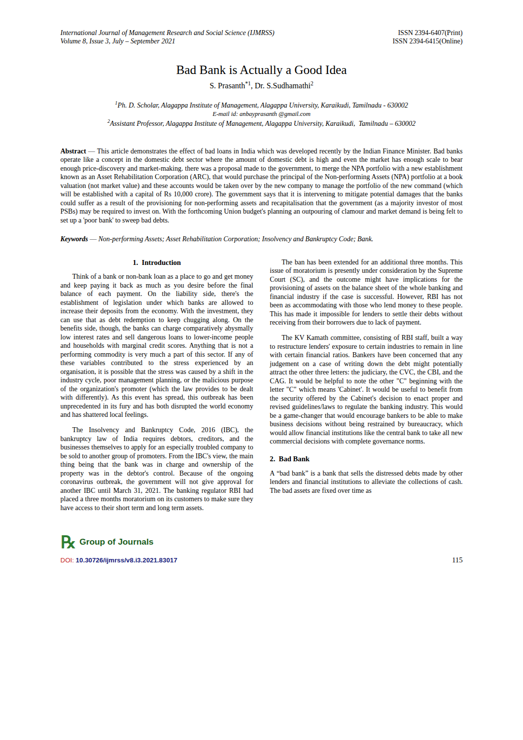International Journal of Management Research and Social Science (IJMRSS)
Volume 8, Issue 3, July – September 2021
ISSN 2394-6407(Print)
ISSN 2394-6415(Online)
Bad Bank is Actually a Good Idea
S. Prasanth*1, Dr. S.Sudhamathi2
1Ph. D. Scholar, Alagappa Institute of Management, Alagappa University, Karaikudi, Tamilnadu - 630002
E-mail id: anbayprasanth @gmail.com
2Assistant Professor, Alagappa Institute of Management, Alagappa University, Karaikudi, Tamilnadu – 630002
Abstract — This article demonstrates the effect of bad loans in India which was developed recently by the Indian Finance Minister. Bad banks operate like a concept in the domestic debt sector where the amount of domestic debt is high and even the market has enough scale to bear enough price-discovery and market-making. there was a proposal made to the government, to merge the NPA portfolio with a new establishment known as an Asset Rehabilitation Corporation (ARC), that would purchase the principal of the Non-performing Assets (NPA) portfolio at a book valuation (not market value) and these accounts would be taken over by the new company to manage the portfolio of the new command (which will be established with a capital of Rs 10,000 crore). The government says that it is intervening to mitigate potential damages that the banks could suffer as a result of the provisioning for non-performing assets and recapitalisation that the government (as a majority investor of most PSBs) may be required to invest on. With the forthcoming Union budget's planning an outpouring of clamour and market demand is being felt to set up a 'poor bank' to sweep bad debts.
Keywords — Non-performing Assets; Asset Rehabilitation Corporation; Insolvency and Bankruptcy Code; Bank.
1. Introduction
Think of a bank or non-bank loan as a place to go and get money and keep paying it back as much as you desire before the final balance of each payment. On the liability side, there's the establishment of legislation under which banks are allowed to increase their deposits from the economy. With the investment, they can use that as debt redemption to keep chugging along. On the benefits side, though, the banks can charge comparatively abysmally low interest rates and sell dangerous loans to lower-income people and households with marginal credit scores. Anything that is not a performing commodity is very much a part of this sector. If any of these variables contributed to the stress experienced by an organisation, it is possible that the stress was caused by a shift in the industry cycle, poor management planning, or the malicious purpose of the organization's promoter (which the law provides to be dealt with differently). As this event has spread, this outbreak has been unprecedented in its fury and has both disrupted the world economy and has shattered local feelings.
The Insolvency and Bankruptcy Code, 2016 (IBC), the bankruptcy law of India requires debtors, creditors, and the businesses themselves to apply for an especially troubled company to be sold to another group of promoters. From the IBC's view, the main thing being that the bank was in charge and ownership of the property was in the debtor's control. Because of the ongoing coronavirus outbreak, the government will not give approval for another IBC until March 31, 2021. The banking regulator RBI had placed a three months moratorium on its customers to make sure they have access to their short term and long term assets.
The ban has been extended for an additional three months. This issue of moratorium is presently under consideration by the Supreme Court (SC), and the outcome might have implications for the provisioning of assets on the balance sheet of the whole banking and financial industry if the case is successful. However, RBI has not been as accommodating with those who lend money to these people. This has made it impossible for lenders to settle their debts without receiving from their borrowers due to lack of payment.
The KV Kamath committee, consisting of RBI staff, built a way to restructure lenders' exposure to certain industries to remain in line with certain financial ratios. Bankers have been concerned that any judgement on a case of writing down the debt might potentially attract the other three letters: the judiciary, the CVC, the CBI, and the CAG. It would be helpful to note the other "C" beginning with the letter "C" which means 'Cabinet'. It would be useful to benefit from the security offered by the Cabinet's decision to enact proper and revised guidelines/laws to regulate the banking industry. This would be a game-changer that would encourage bankers to be able to make business decisions without being restrained by bureaucracy, which would allow financial institutions like the central bank to take all new commercial decisions with complete governance norms.
2. Bad Bank
A “bad bank” is a bank that sells the distressed debts made by other lenders and financial institutions to alleviate the collections of cash. The bad assets are fixed over time as
℞ Group of Journals
DOI: 10.30726/ijmrss/v8.i3.2021.83017
115